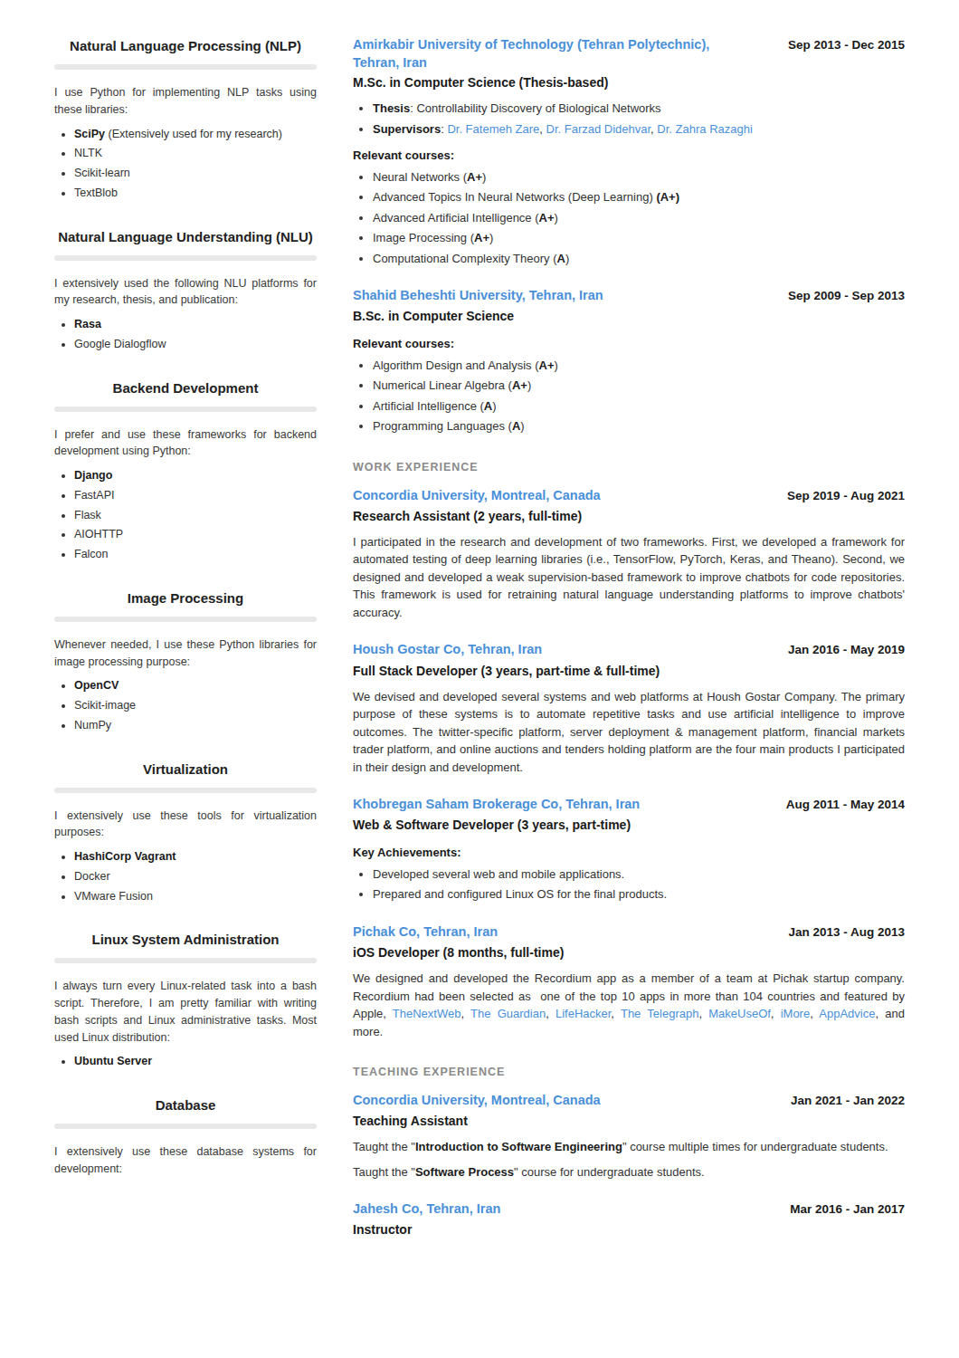Natural Language Processing (NLP)
I use Python for implementing NLP tasks using these libraries:
SciPy (Extensively used for my research)
NLTK
Scikit-learn
TextBlob
Natural Language Understanding (NLU)
I extensively used the following NLU platforms for my research, thesis, and publication:
Rasa
Google Dialogflow
Backend Development
I prefer and use these frameworks for backend development using Python:
Django
FastAPI
Flask
AIOHTTP
Falcon
Image Processing
Whenever needed, I use these Python libraries for image processing purpose:
OpenCV
Scikit-image
NumPy
Virtualization
I extensively use these tools for virtualization purposes:
HashiCorp Vagrant
Docker
VMware Fusion
Linux System Administration
I always turn every Linux-related task into a bash script. Therefore, I am pretty familiar with writing bash scripts and Linux administrative tasks. Most used Linux distribution:
Ubuntu Server
Database
I extensively use these database systems for development:
Amirkabir University of Technology (Tehran Polytechnic), Tehran, Iran
Sep 2013 - Dec 2015
M.Sc. in Computer Science (Thesis-based)
Thesis: Controllability Discovery of Biological Networks
Supervisors: Dr. Fatemeh Zare, Dr. Farzad Didehvar, Dr. Zahra Razaghi
Relevant courses:
Neural Networks (A+)
Advanced Topics In Neural Networks (Deep Learning) (A+)
Advanced Artificial Intelligence (A+)
Image Processing (A+)
Computational Complexity Theory (A)
Shahid Beheshti University, Tehran, Iran
Sep 2009 - Sep 2013
B.Sc. in Computer Science
Relevant courses:
Algorithm Design and Analysis (A+)
Numerical Linear Algebra (A+)
Artificial Intelligence (A)
Programming Languages (A)
Work Experience
Concordia University, Montreal, Canada
Sep 2019 - Aug 2021
Research Assistant (2 years, full-time)
I participated in the research and development of two frameworks. First, we developed a framework for automated testing of deep learning libraries (i.e., TensorFlow, PyTorch, Keras, and Theano). Second, we designed and developed a weak supervision-based framework to improve chatbots for code repositories. This framework is used for retraining natural language understanding platforms to improve chatbots' accuracy.
Housh Gostar Co, Tehran, Iran
Jan 2016 - May 2019
Full Stack Developer (3 years, part-time & full-time)
We devised and developed several systems and web platforms at Housh Gostar Company. The primary purpose of these systems is to automate repetitive tasks and use artificial intelligence to improve outcomes. The twitter-specific platform, server deployment & management platform, financial markets trader platform, and online auctions and tenders holding platform are the four main products I participated in their design and development.
Khobregan Saham Brokerage Co, Tehran, Iran
Aug 2011 - May 2014
Web & Software Developer (3 years, part-time)
Key Achievements:
Developed several web and mobile applications.
Prepared and configured Linux OS for the final products.
Pichak Co, Tehran, Iran
Jan 2013 - Aug 2013
iOS Developer (8 months, full-time)
We designed and developed the Recordium app as a member of a team at Pichak startup company. Recordium had been selected as one of the top 10 apps in more than 104 countries and featured by Apple, TheNextWeb, The Guardian, LifeHacker, The Telegraph, MakeUseOf, iMore, AppAdvice, and more.
Teaching Experience
Concordia University, Montreal, Canada
Jan 2021 - Jan 2022
Teaching Assistant
Taught the "Introduction to Software Engineering" course multiple times for undergraduate students.
Taught the "Software Process" course for undergraduate students.
Jahesh Co, Tehran, Iran
Mar 2016 - Jan 2017
Instructor